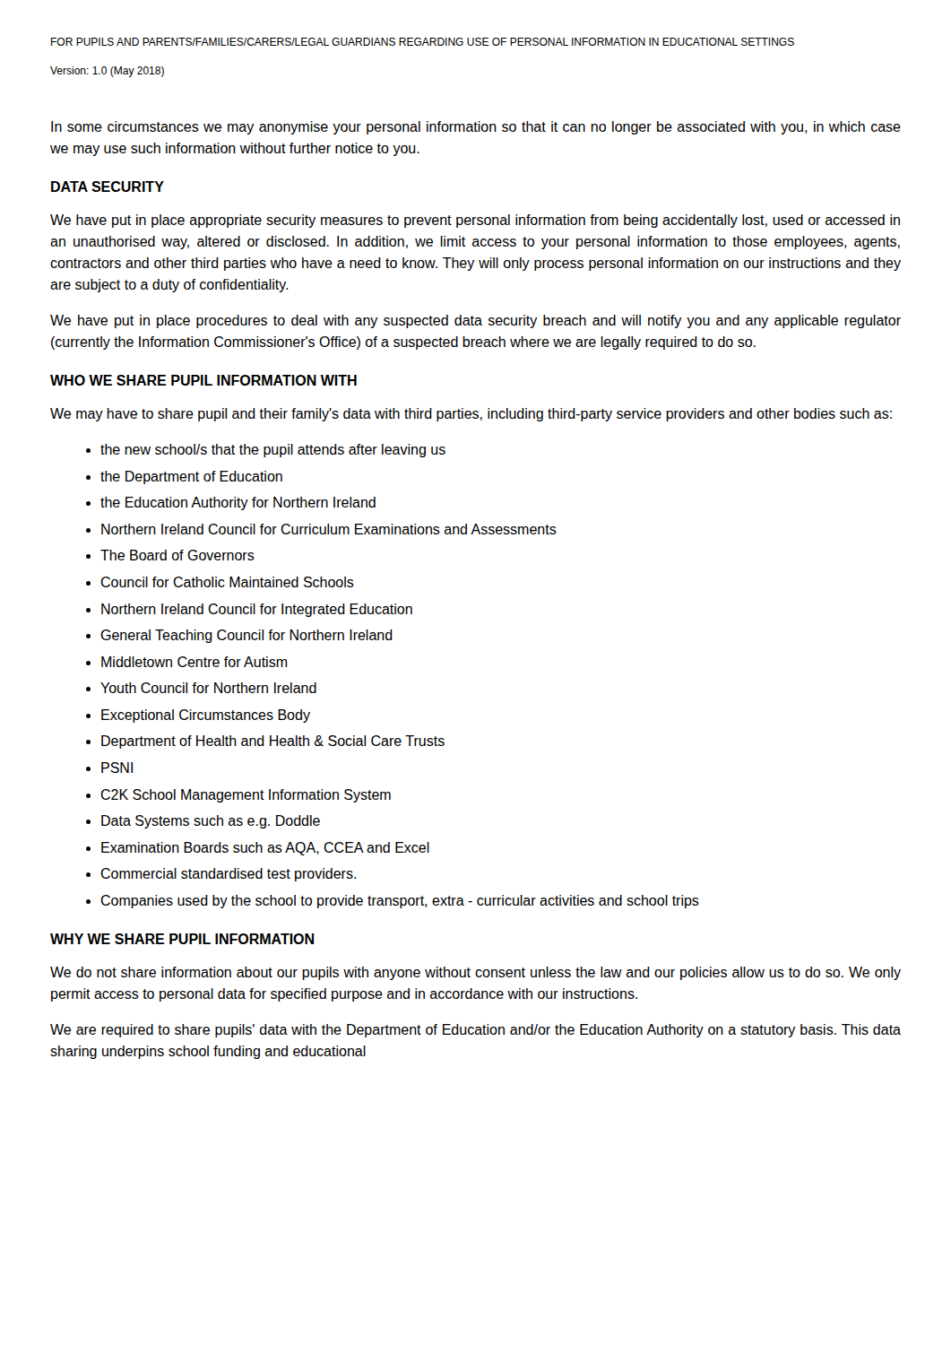For pupils and parents/families/carers/legal guardians regarding use of personal information in educational settings
Version: 1.0 (May 2018)
In some circumstances we may anonymise your personal information so that it can no longer be associated with you, in which case we may use such information without further notice to you.
Data Security
We have put in place appropriate security measures to prevent personal information from being accidentally lost, used or accessed in an unauthorised way, altered or disclosed. In addition, we limit access to your personal information to those employees, agents, contractors and other third parties who have a need to know. They will only process personal information on our instructions and they are subject to a duty of confidentiality.
We have put in place procedures to deal with any suspected data security breach and will notify you and any applicable regulator (currently the Information Commissioner's Office) of a suspected breach where we are legally required to do so.
Who we share pupil information with
We may have to share pupil and their family's data with third parties, including third-party service providers and other bodies such as:
the new school/s that the pupil attends after leaving us
the Department of Education
the Education Authority for Northern Ireland
Northern Ireland Council for Curriculum Examinations and Assessments
The Board of Governors
Council for Catholic Maintained Schools
Northern Ireland Council for Integrated Education
General Teaching Council for Northern Ireland
Middletown Centre for Autism
Youth Council for Northern Ireland
Exceptional Circumstances Body
Department of Health and Health & Social Care Trusts
PSNI
C2K School Management Information System
Data Systems such as e.g. Doddle
Examination Boards such as AQA, CCEA and Excel
Commercial standardised test providers.
Companies used by the school to provide transport, extra - curricular activities and school trips
Why we share pupil information
We do not share information about our pupils with anyone without consent unless the law and our policies allow us to do so. We only permit access to personal data for specified purpose and in accordance with our instructions.
We are required to share pupils' data with the Department of Education and/or the Education Authority on a statutory basis. This data sharing underpins school funding and educational